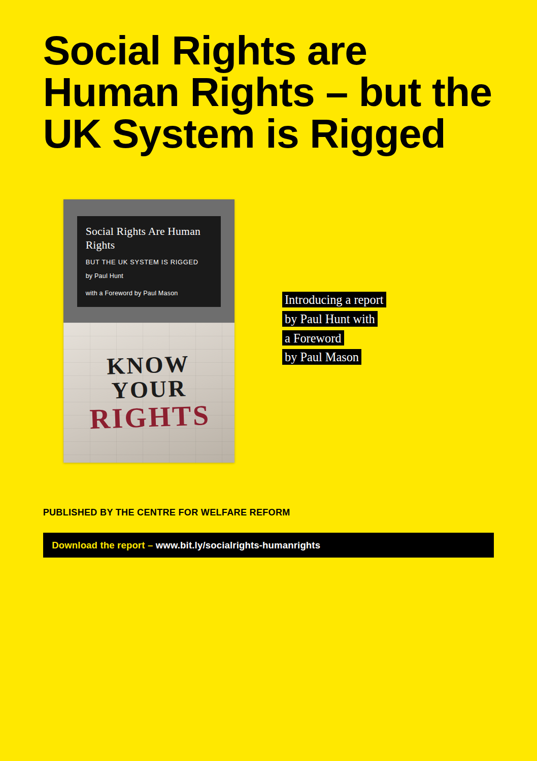Social Rights are Human Rights – but the UK System is Rigged
Social Rights Are Human Rights
But the UK system is rigged
by Paul Hunt
with a Foreword by Paul Mason
KNOW YOUR RIGHTS
Introducing a report
by Paul Hunt with
a Foreword
by Paul Mason
Published by the Centre for Welfare Reform
Download the report – www.bit.ly/socialrights-humanrights